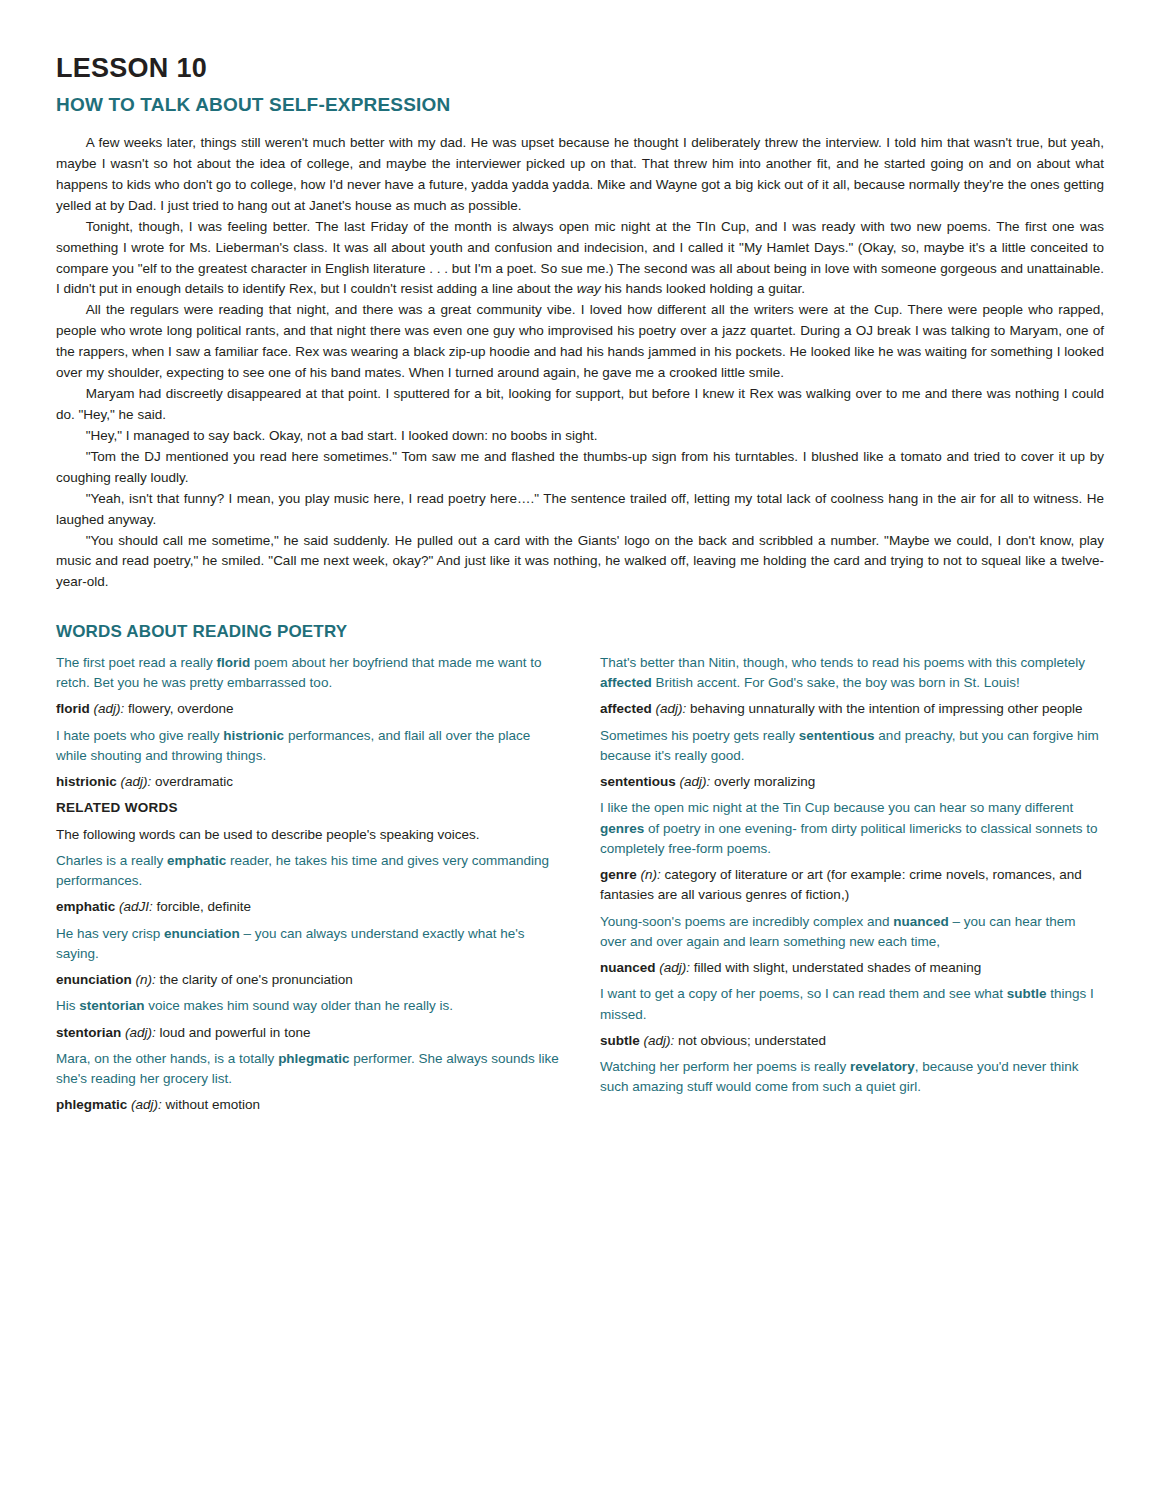LESSON 10
HOW TO TALK ABOUT SELF-EXPRESSION
A few weeks later, things still weren't much better with my dad. He was upset because he thought I deliberately threw the interview. I told him that wasn't true, but yeah, maybe I wasn't so hot about the idea of college, and maybe the interviewer picked up on that. That threw him into another fit, and he started going on and on about what happens to kids who don't go to college, how I'd never have a future, yadda yadda yadda. Mike and Wayne got a big kick out of it all, because normally they're the ones getting yelled at by Dad. I just tried to hang out at Janet's house as much as possible.
Tonight, though, I was feeling better. The last Friday of the month is always open mic night at the TIn Cup, and I was ready with two new poems. The first one was something I wrote for Ms. Lieberman's class. It was all about youth and confusion and indecision, and I called it "My Hamlet Days." (Okay, so, maybe it's a little conceited to compare you "elf to the greatest character in English literature . . . but I'm a poet. So sue me.) The second was all about being in love with someone gorgeous and unattainable. I didn't put in enough details to identify Rex, but I couldn't resist adding a line about the way his hands looked holding a guitar.
All the regulars were reading that night, and there was a great community vibe. I loved how different all the writers were at the Cup. There were people who rapped, people who wrote long political rants, and that night there was even one guy who improvised his poetry over a jazz quartet. During a OJ break I was talking to Maryam, one of the rappers, when I saw a familiar face. Rex was wearing a black zip-up hoodie and had his hands jammed in his pockets. He looked like he was waiting for something I looked over my shoulder, expecting to see one of his band mates. When I turned around again, he gave me a crooked little smile.
Maryam had discreetly disappeared at that point. I sputtered for a bit, looking for support, but before I knew it Rex was walking over to me and there was nothing I could do. "Hey," he said.
"Hey," I managed to say back. Okay, not a bad start. I looked down: no boobs in sight.
"Tom the DJ mentioned you read here sometimes." Tom saw me and flashed the thumbs-up sign from his turntables. I blushed like a tomato and tried to cover it up by coughing really loudly.
"Yeah, isn't that funny? I mean, you play music here, I read poetry here…." The sentence trailed off, letting my total lack of coolness hang in the air for all to witness. He laughed anyway.
"You should call me sometime," he said suddenly. He pulled out a card with the Giants' logo on the back and scribbled a number. "Maybe we could, I don't know, play music and read poetry," he smiled. "Call me next week, okay?" And just like it was nothing, he walked off, leaving me holding the card and trying to not to squeal like a twelve-year-old.
WORDS ABOUT READING POETRY
The first poet read a really florid poem about her boyfriend that made me want to retch. Bet you he was pretty embarrassed too.
florid (adj): flowery, overdone
I hate poets who give really histrionic performances, and flail all over the place while shouting and throwing things.
histrionic (adj): overdramatic
RELATED WORDS
The following words can be used to describe people's speaking voices.
Charles is a really emphatic reader, he takes his time and gives very commanding performances.
emphatic (adJI: forcible, definite
He has very crisp enunciation – you can always understand exactly what he's saying.
enunciation (n): the clarity of one's pronunciation
His stentorian voice makes him sound way older than he really is.
stentorian (adj): loud and powerful in tone
Mara, on the other hands, is a totally phlegmatic performer. She always sounds like she's reading her grocery list.
phlegmatic (adj): without emotion
That's better than Nitin, though, who tends to read his poems with this completely affected British accent. For God's sake, the boy was born in St. Louis!
affected (adj): behaving unnaturally with the intention of impressing other people
Sometimes his poetry gets really sententious and preachy, but you can forgive him because it's really good.
sententious (adj): overly moralizing
I like the open mic night at the Tin Cup because you can hear so many different genres of poetry in one evening- from dirty political limericks to classical sonnets to completely free-form poems.
genre (n): category of literature or art (for example: crime novels, romances, and fantasies are all various genres of fiction,)
Young-soon's poems are incredibly complex and nuanced – you can hear them over and over again and learn something new each time,
nuanced (adj): filled with slight, understated shades of meaning
I want to get a copy of her poems, so I can read them and see what subtle things I missed.
subtle (adj): not obvious; understated
Watching her perform her poems is really revelatory, because you'd never think such amazing stuff would come from such a quiet girl.